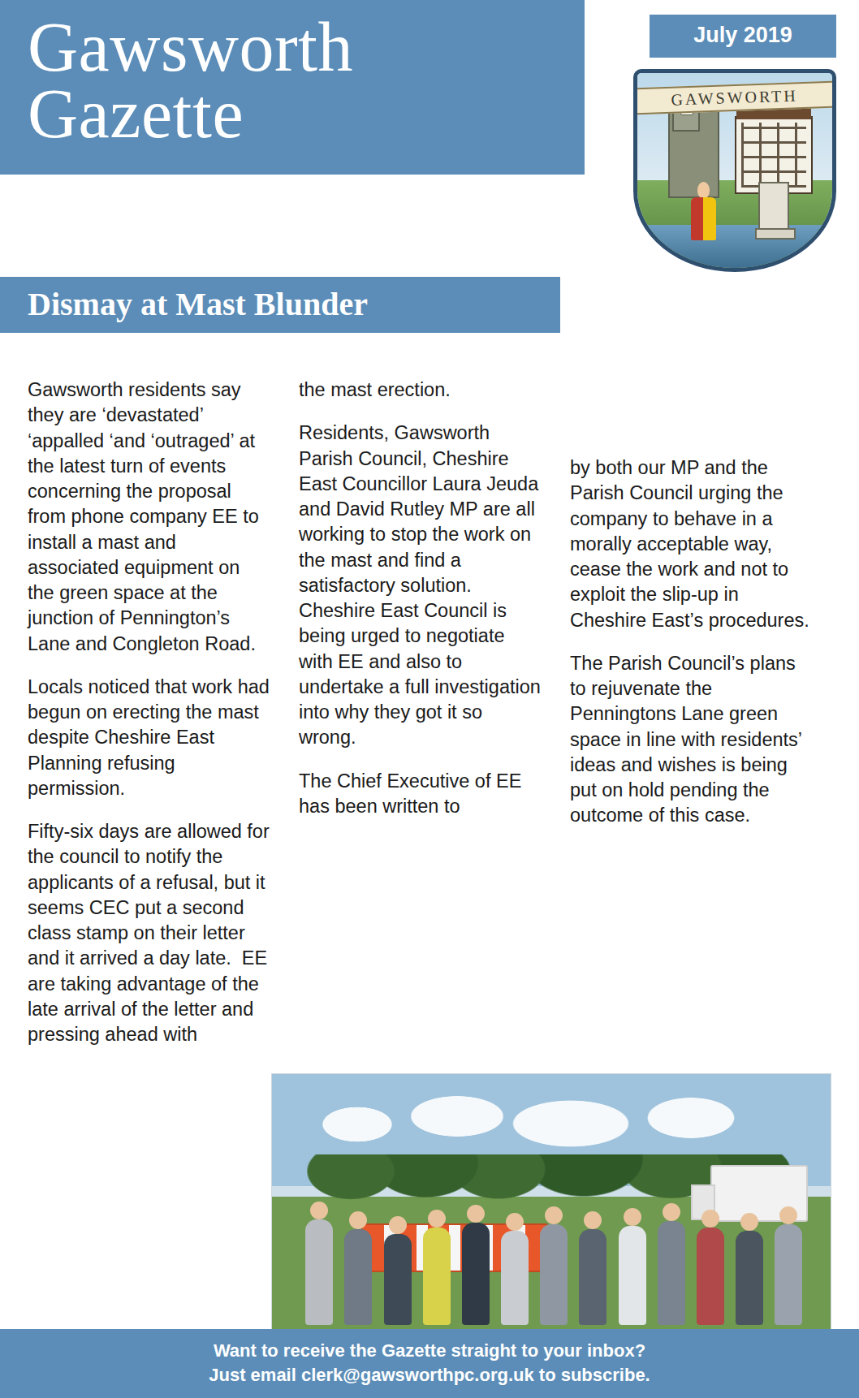Gawsworth
Gazette
July 2019
GAWSWORTH
Dismay at Mast Blunder
Gawsworth residents say they are ‘devastated’ ‘appalled ‘and ‘outraged’ at the latest turn of events concerning the proposal from phone company EE to install a mast and associated equipment on the green space at the junction of Pennington’s Lane and Congleton Road.
Locals noticed that work had begun on erecting the mast despite Cheshire East Planning refusing permission.
Fifty-six days are allowed for the council to notify the applicants of a refusal, but it seems CEC put a second class stamp on their letter and it arrived a day late. EE are taking advantage of the late arrival of the letter and pressing ahead with
the mast erection.
Residents, Gawsworth Parish Council, Cheshire East Councillor Laura Jeuda and David Rutley MP are all working to stop the work on the mast and find a satisfactory solution. Cheshire East Council is being urged to negotiate with EE and also to undertake a full investigation into why they got it so wrong.
The Chief Executive of EE has been written to
by both our MP and the Parish Council urging the company to behave in a morally acceptable way, cease the work and not to exploit the slip-up in Cheshire East’s procedures.
The Parish Council’s plans to rejuvenate the Penningtons Lane green space in line with residents’ ideas and wishes is being put on hold pending the outcome of this case.
Want to receive the Gazette straight to your inbox?
Just email clerk@gawsworthpc.org.uk to subscribe.